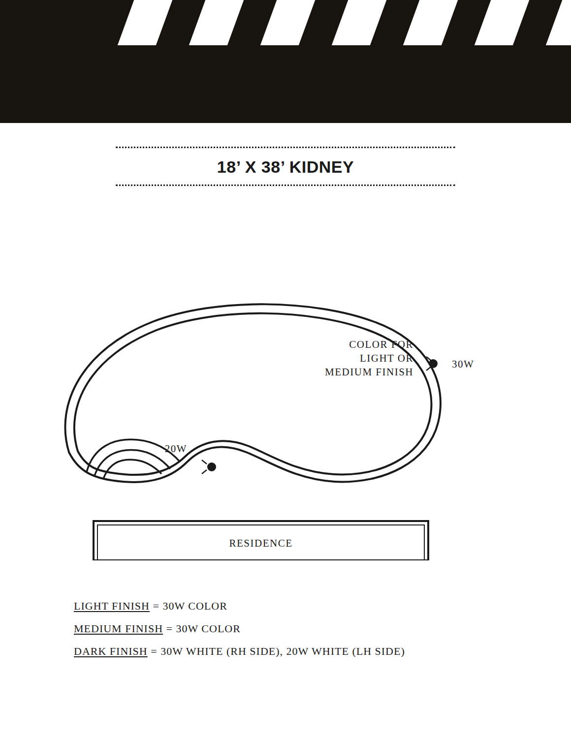18’ X 38’ KIDNEY
30W COLOR FOR LIGHT OR MEDIUM FINISH 20W RESIDENCE
LIGHT FINISH = 30W COLOR
MEDIUM FINISH = 30W COLOR
DARK FINISH = 30W WHITE (RH SIDE), 20W WHITE (LH SIDE)